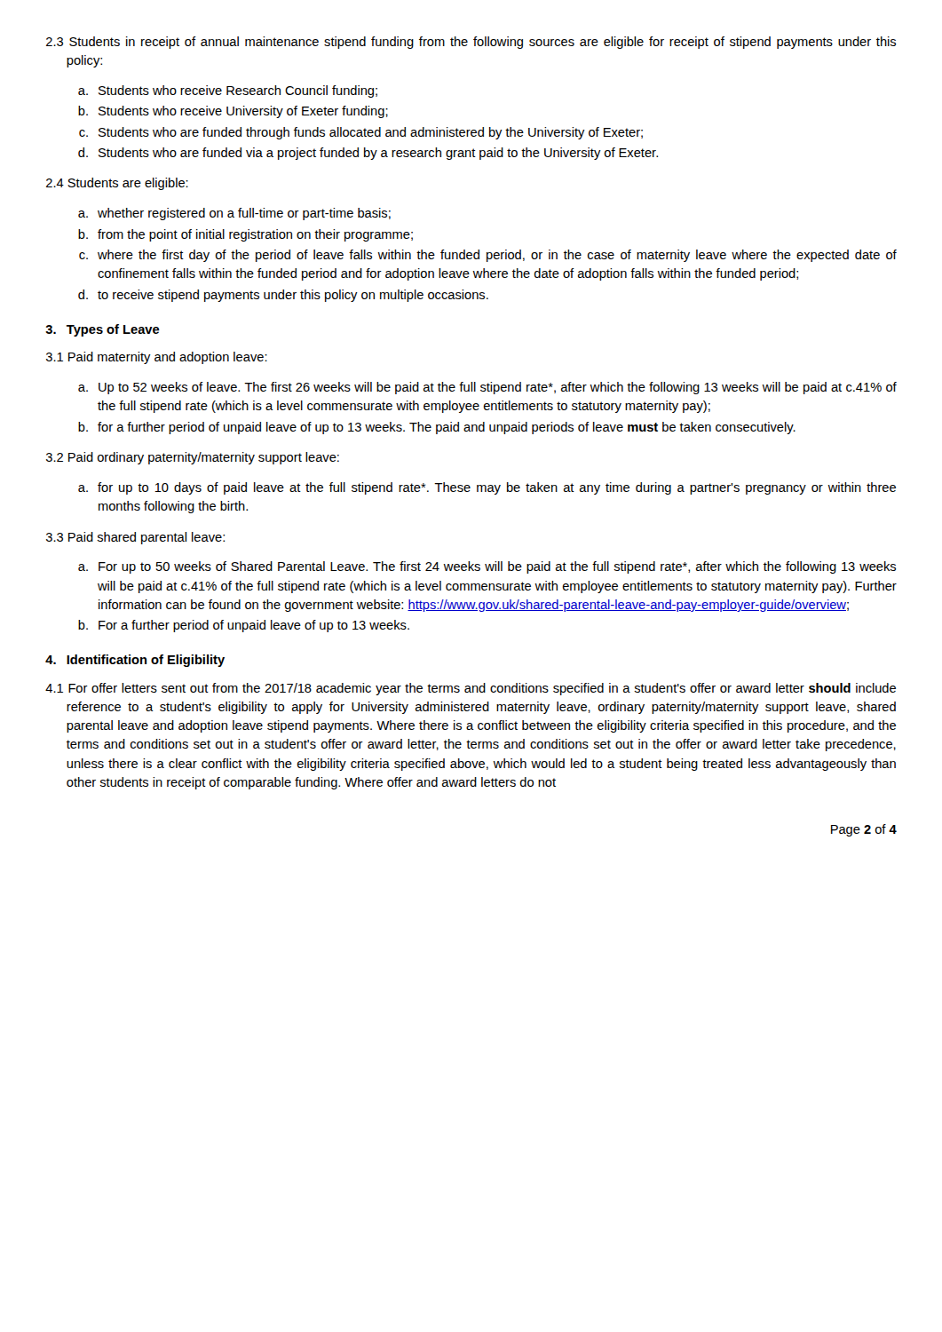2.3 Students in receipt of annual maintenance stipend funding from the following sources are eligible for receipt of stipend payments under this policy:
Students who receive Research Council funding;
Students who receive University of Exeter funding;
Students who are funded through funds allocated and administered by the University of Exeter;
Students who are funded via a project funded by a research grant paid to the University of Exeter.
2.4 Students are eligible:
whether registered on a full-time or part-time basis;
from the point of initial registration on their programme;
where the first day of the period of leave falls within the funded period, or in the case of maternity leave where the expected date of confinement falls within the funded period and for adoption leave where the date of adoption falls within the funded period;
to receive stipend payments under this policy on multiple occasions.
3. Types of Leave
3.1 Paid maternity and adoption leave:
Up to 52 weeks of leave. The first 26 weeks will be paid at the full stipend rate*, after which the following 13 weeks will be paid at c.41% of the full stipend rate (which is a level commensurate with employee entitlements to statutory maternity pay);
for a further period of unpaid leave of up to 13 weeks. The paid and unpaid periods of leave must be taken consecutively.
3.2 Paid ordinary paternity/maternity support leave:
for up to 10 days of paid leave at the full stipend rate*. These may be taken at any time during a partner's pregnancy or within three months following the birth.
3.3 Paid shared parental leave:
For up to 50 weeks of Shared Parental Leave. The first 24 weeks will be paid at the full stipend rate*, after which the following 13 weeks will be paid at c.41% of the full stipend rate (which is a level commensurate with employee entitlements to statutory maternity pay). Further information can be found on the government website: https://www.gov.uk/shared-parental-leave-and-pay-employer-guide/overview;
For a further period of unpaid leave of up to 13 weeks.
4. Identification of Eligibility
4.1 For offer letters sent out from the 2017/18 academic year the terms and conditions specified in a student's offer or award letter should include reference to a student's eligibility to apply for University administered maternity leave, ordinary paternity/maternity support leave, shared parental leave and adoption leave stipend payments. Where there is a conflict between the eligibility criteria specified in this procedure, and the terms and conditions set out in a student's offer or award letter, the terms and conditions set out in the offer or award letter take precedence, unless there is a clear conflict with the eligibility criteria specified above, which would led to a student being treated less advantageously than other students in receipt of comparable funding. Where offer and award letters do not
Page 2 of 4